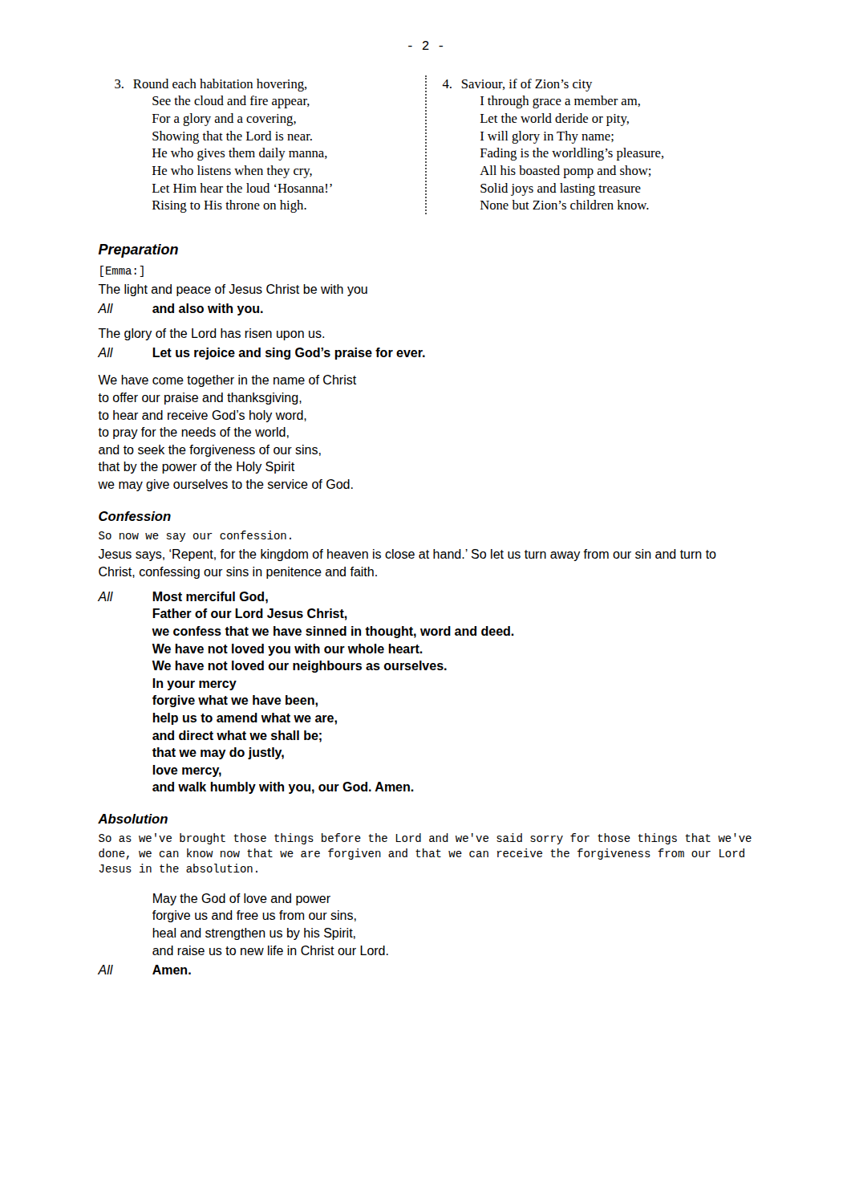- 2 -
3. Round each habitation hovering, See the cloud and fire appear, For a glory and a covering, Showing that the Lord is near. He who gives them daily manna, He who listens when they cry, Let Him hear the loud ‘Hosanna!’ Rising to His throne on high.
4. Saviour, if of Zion’s city I through grace a member am, Let the world deride or pity, I will glory in Thy name; Fading is the worldling’s pleasure, All his boasted pomp and show; Solid joys and lasting treasure None but Zion’s children know.
Preparation
[Emma:]
The light and peace of Jesus Christ be with you
All and also with you.
The glory of the Lord has risen upon us.
All Let us rejoice and sing God’s praise for ever.
We have come together in the name of Christ
to offer our praise and thanksgiving,
to hear and receive God’s holy word,
to pray for the needs of the world,
and to seek the forgiveness of our sins,
that by the power of the Holy Spirit
we may give ourselves to the service of God.
Confession
So now we say our confession.
Jesus says, ‘Repent, for the kingdom of heaven is close at hand.’ So let us turn away from our sin and turn to Christ, confessing our sins in penitence and faith.
All
Most merciful God,
Father of our Lord Jesus Christ,
we confess that we have sinned in thought, word and deed.
We have not loved you with our whole heart.
We have not loved our neighbours as ourselves.
In your mercy
forgive what we have been,
help us to amend what we are,
and direct what we shall be;
that we may do justly,
love mercy,
and walk humbly with you, our God. Amen.
Absolution
So as we've brought those things before the Lord and we've said sorry for those things that we've done, we can know now that we are forgiven and that we can receive the forgiveness from our Lord Jesus in the absolution.
May the God of love and power
forgive us and free us from our sins,
heal and strengthen us by his Spirit,
and raise us to new life in Christ our Lord.
All Amen.